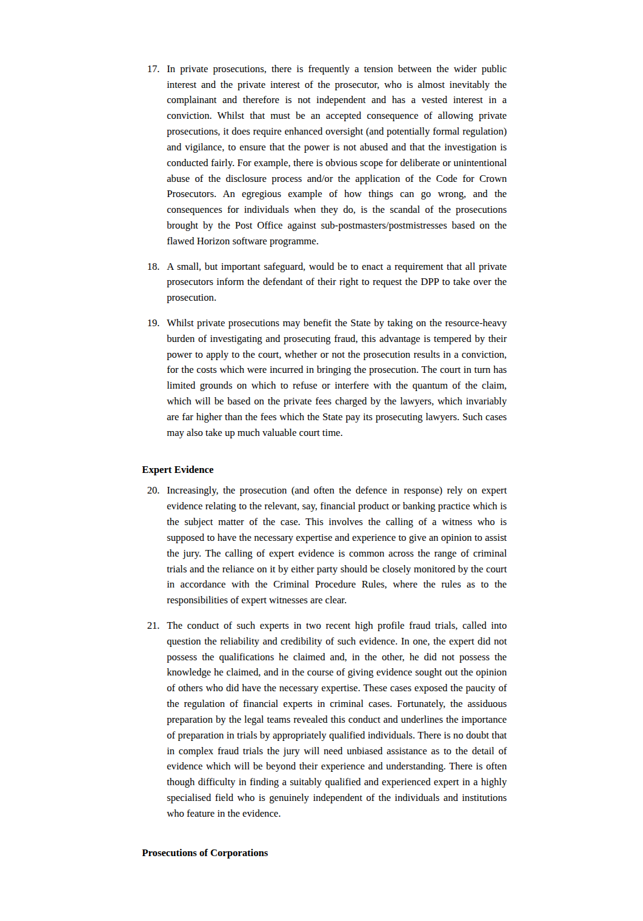17. In private prosecutions, there is frequently a tension between the wider public interest and the private interest of the prosecutor, who is almost inevitably the complainant and therefore is not independent and has a vested interest in a conviction. Whilst that must be an accepted consequence of allowing private prosecutions, it does require enhanced oversight (and potentially formal regulation) and vigilance, to ensure that the power is not abused and that the investigation is conducted fairly. For example, there is obvious scope for deliberate or unintentional abuse of the disclosure process and/or the application of the Code for Crown Prosecutors. An egregious example of how things can go wrong, and the consequences for individuals when they do, is the scandal of the prosecutions brought by the Post Office against sub-postmasters/postmistresses based on the flawed Horizon software programme.
18. A small, but important safeguard, would be to enact a requirement that all private prosecutors inform the defendant of their right to request the DPP to take over the prosecution.
19. Whilst private prosecutions may benefit the State by taking on the resource-heavy burden of investigating and prosecuting fraud, this advantage is tempered by their power to apply to the court, whether or not the prosecution results in a conviction, for the costs which were incurred in bringing the prosecution. The court in turn has limited grounds on which to refuse or interfere with the quantum of the claim, which will be based on the private fees charged by the lawyers, which invariably are far higher than the fees which the State pay its prosecuting lawyers. Such cases may also take up much valuable court time.
Expert Evidence
20. Increasingly, the prosecution (and often the defence in response) rely on expert evidence relating to the relevant, say, financial product or banking practice which is the subject matter of the case. This involves the calling of a witness who is supposed to have the necessary expertise and experience to give an opinion to assist the jury. The calling of expert evidence is common across the range of criminal trials and the reliance on it by either party should be closely monitored by the court in accordance with the Criminal Procedure Rules, where the rules as to the responsibilities of expert witnesses are clear.
21. The conduct of such experts in two recent high profile fraud trials, called into question the reliability and credibility of such evidence. In one, the expert did not possess the qualifications he claimed and, in the other, he did not possess the knowledge he claimed, and in the course of giving evidence sought out the opinion of others who did have the necessary expertise. These cases exposed the paucity of the regulation of financial experts in criminal cases. Fortunately, the assiduous preparation by the legal teams revealed this conduct and underlines the importance of preparation in trials by appropriately qualified individuals. There is no doubt that in complex fraud trials the jury will need unbiased assistance as to the detail of evidence which will be beyond their experience and understanding. There is often though difficulty in finding a suitably qualified and experienced expert in a highly specialised field who is genuinely independent of the individuals and institutions who feature in the evidence.
Prosecutions of Corporations